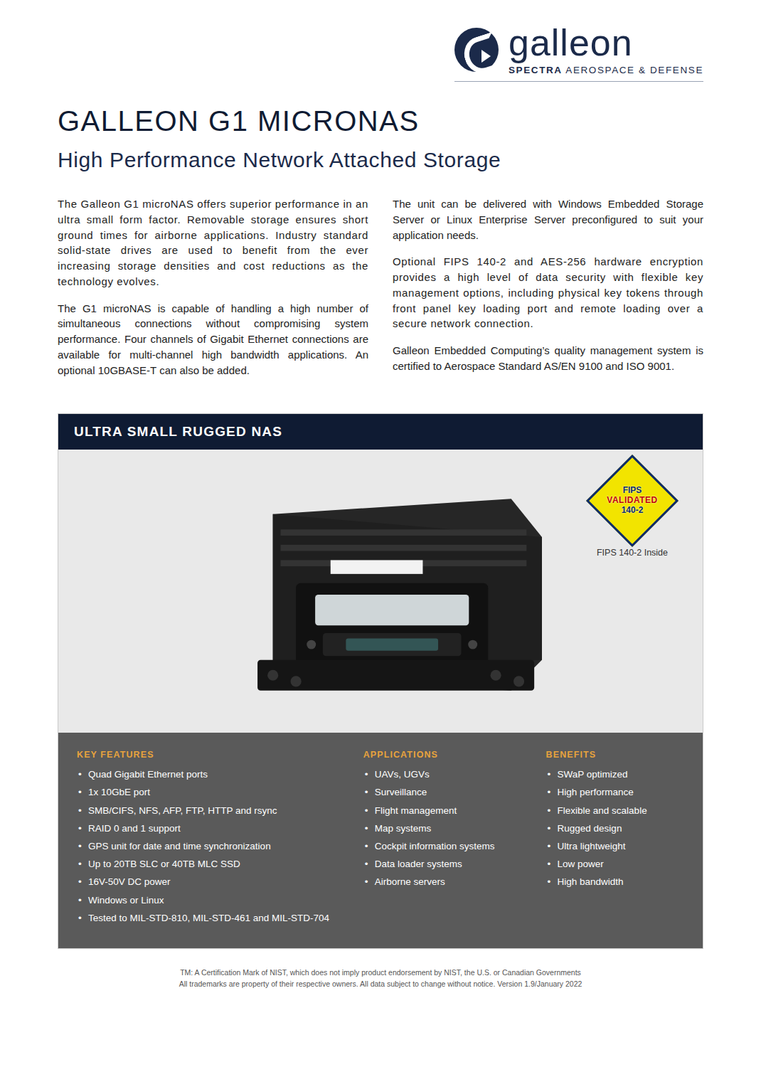galleon
SPECTRA AEROSPACE & DEFENSE
GALLEON G1 MICRONAS
High Performance Network Attached Storage
The Galleon G1 microNAS offers superior performance in an ultra small form factor. Removable storage ensures short ground times for airborne applications. Industry standard solid-state drives are used to benefit from the ever increasing storage densities and cost reductions as the technology evolves.
The G1 microNAS is capable of handling a high number of simultaneous connections without compromising system performance. Four channels of Gigabit Ethernet connections are available for multi-channel high bandwidth applications. An optional 10GBASE-T can also be added.
The unit can be delivered with Windows Embedded Storage Server or Linux Enterprise Server preconfigured to suit your application needs.
Optional FIPS 140-2 and AES-256 hardware encryption provides a high level of data security with flexible key management options, including physical key tokens through front panel key loading port and remote loading over a secure network connection.
Galleon Embedded Computing’s quality management system is certified to Aerospace Standard AS/EN 9100 and ISO 9001.
ULTRA SMALL RUGGED NAS
FIPSVALIDATED140-2
FIPS 140-2 Inside
KEY FEATURES
Quad Gigabit Ethernet ports
1x 10GbE port
SMB/CIFS, NFS, AFP, FTP, HTTP and rsync
RAID 0 and 1 support
GPS unit for date and time synchronization
Up to 20TB SLC or 40TB MLC SSD
16V-50V DC power
Windows or Linux
Tested to MIL-STD-810, MIL-STD-461 and MIL-STD-704
APPLICATIONS
UAVs, UGVs
Surveillance
Flight management
Map systems
Cockpit information systems
Data loader systems
Airborne servers
BENEFITS
SWaP optimized
High performance
Flexible and scalable
Rugged design
Ultra lightweight
Low power
High bandwidth
TM: A Certification Mark of NIST, which does not imply product endorsement by NIST, the U.S. or Canadian Governments
All trademarks are property of their respective owners. All data subject to change without notice. Version 1.9/January 2022